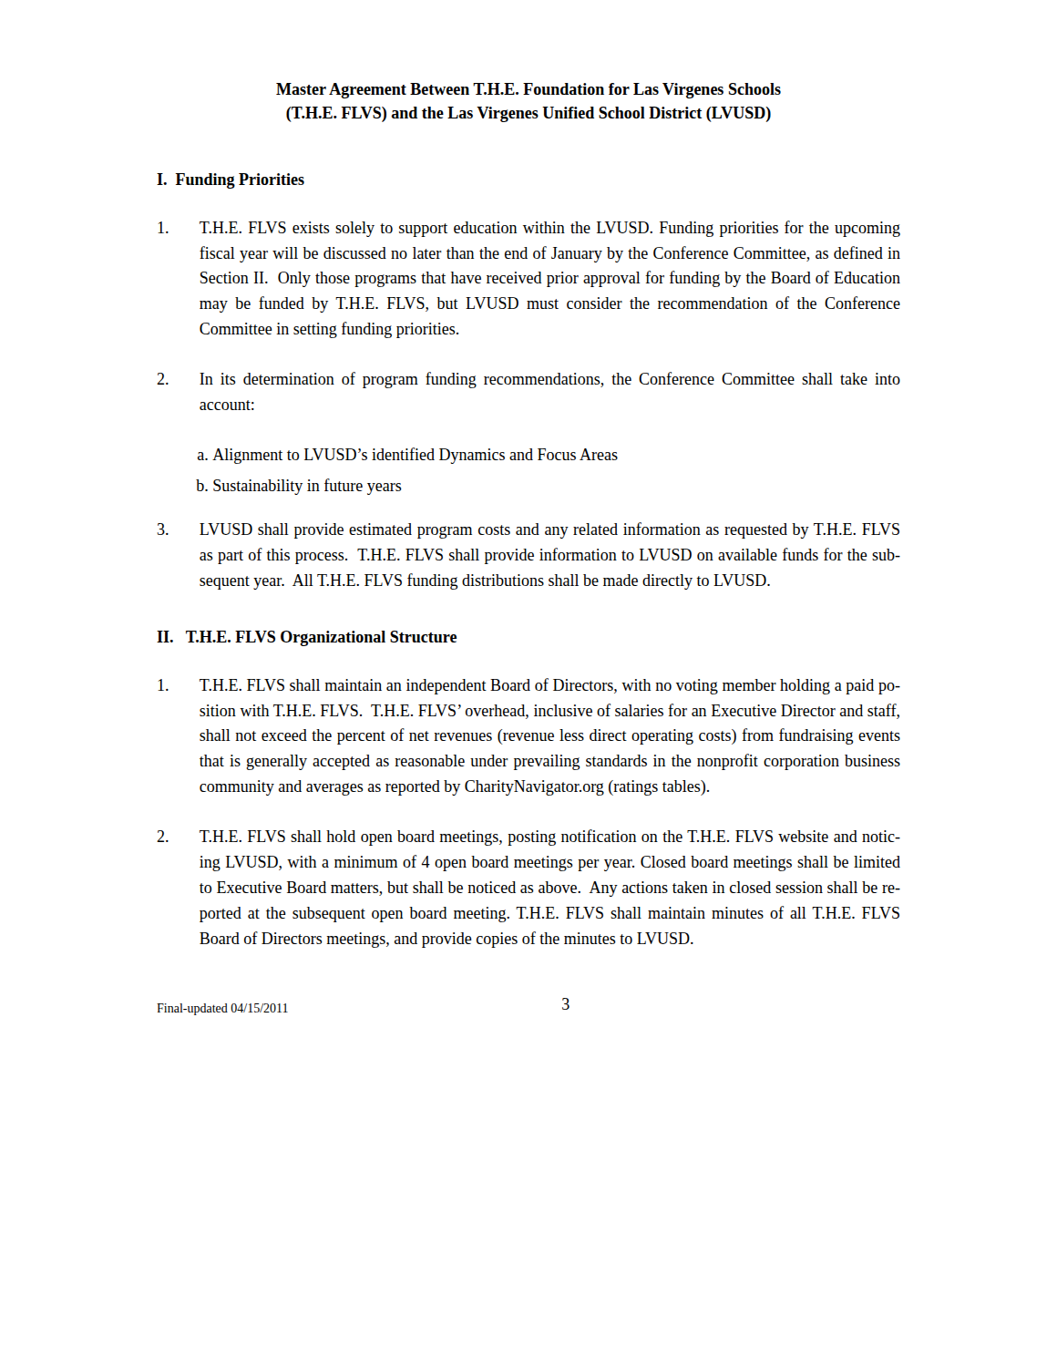Master Agreement Between T.H.E. Foundation for Las Virgenes Schools (T.H.E. FLVS) and the Las Virgenes Unified School District (LVUSD)
I. Funding Priorities
1.
T.H.E. FLVS exists solely to support education within the LVUSD. Funding priorities for the upcoming fiscal year will be discussed no later than the end of January by the Conference Committee, as defined in Section II. Only those programs that have received prior approval for funding by the Board of Education may be funded by T.H.E. FLVS, but LVUSD must consider the recommendation of the Conference Committee in setting funding priorities.
2.
In its determination of program funding recommendations, the Conference Committee shall take into account:
Alignment to LVUSD’s identified Dynamics and Focus Areas
Sustainability in future years
3.
LVUSD shall provide estimated program costs and any related information as requested by T.H.E. FLVS as part of this process. T.H.E. FLVS shall provide information to LVUSD on available funds for the subsequent year. All T.H.E. FLVS funding distributions shall be made directly to LVUSD.
II. T.H.E. FLVS Organizational Structure
1.
T.H.E. FLVS shall maintain an independent Board of Directors, with no voting member holding a paid position with T.H.E. FLVS. T.H.E. FLVS’ overhead, inclusive of salaries for an Executive Director and staff, shall not exceed the percent of net revenues (revenue less direct operating costs) from fundraising events that is generally accepted as reasonable under prevailing standards in the nonprofit corporation business community and averages as reported by CharityNavigator.org (ratings tables).
2.
T.H.E. FLVS shall hold open board meetings, posting notification on the T.H.E. FLVS website and noticing LVUSD, with a minimum of 4 open board meetings per year. Closed board meetings shall be limited to Executive Board matters, but shall be noticed as above. Any actions taken in closed session shall be reported at the subsequent open board meeting. T.H.E. FLVS shall maintain minutes of all T.H.E. FLVS Board of Directors meetings, and provide copies of the minutes to LVUSD.
Final-updated 04/15/2011
3